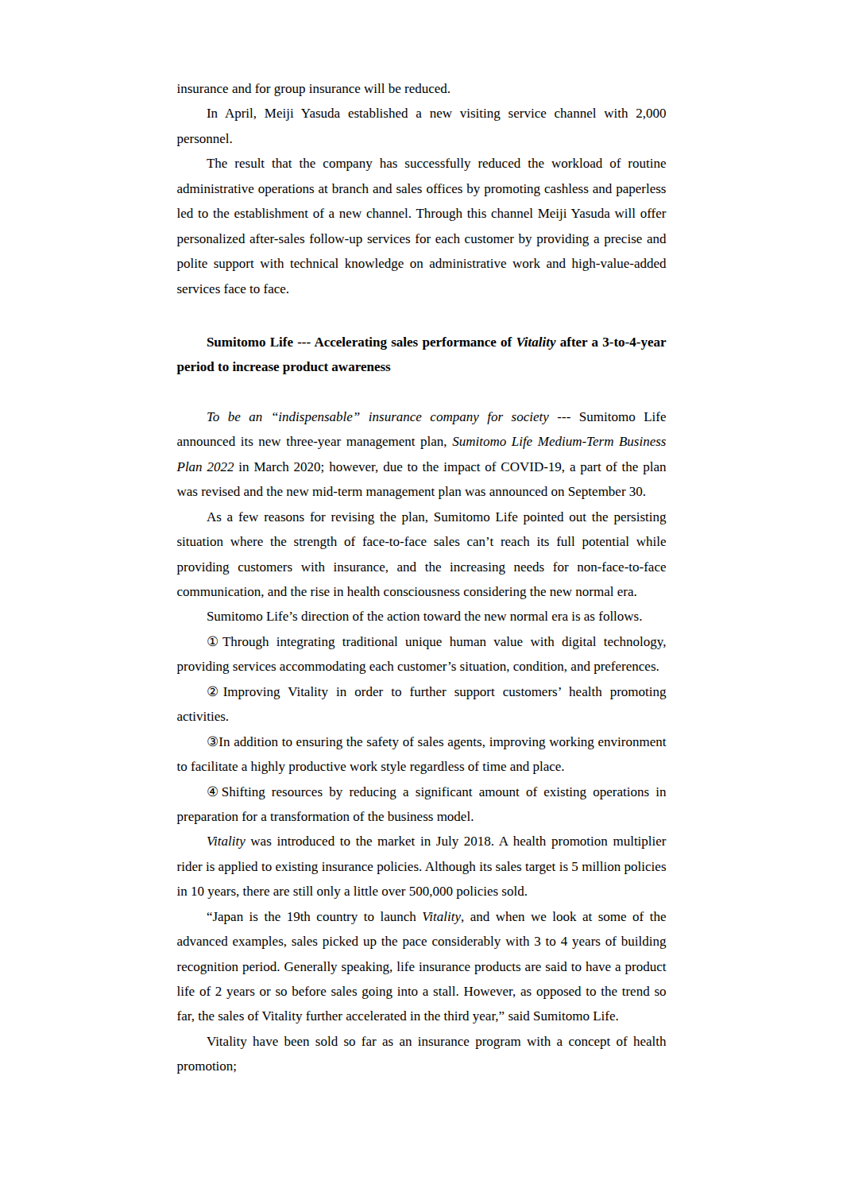insurance and for group insurance will be reduced.
In April, Meiji Yasuda established a new visiting service channel with 2,000 personnel.
The result that the company has successfully reduced the workload of routine administrative operations at branch and sales offices by promoting cashless and paperless led to the establishment of a new channel. Through this channel Meiji Yasuda will offer personalized after-sales follow-up services for each customer by providing a precise and polite support with technical knowledge on administrative work and high-value-added services face to face.
Sumitomo Life --- Accelerating sales performance of Vitality after a 3-to-4-year period to increase product awareness
To be an “indispensable” insurance company for society --- Sumitomo Life announced its new three-year management plan, Sumitomo Life Medium-Term Business Plan 2022 in March 2020; however, due to the impact of COVID-19, a part of the plan was revised and the new mid-term management plan was announced on September 30.
As a few reasons for revising the plan, Sumitomo Life pointed out the persisting situation where the strength of face-to-face sales can’t reach its full potential while providing customers with insurance, and the increasing needs for non-face-to-face communication, and the rise in health consciousness considering the new normal era.
Sumitomo Life’s direction of the action toward the new normal era is as follows.
① Through integrating traditional unique human value with digital technology, providing services accommodating each customer’s situation, condition, and preferences.
② Improving Vitality in order to further support customers’ health promoting activities.
③ In addition to ensuring the safety of sales agents, improving working environment to facilitate a highly productive work style regardless of time and place.
④ Shifting resources by reducing a significant amount of existing operations in preparation for a transformation of the business model.
Vitality was introduced to the market in July 2018. A health promotion multiplier rider is applied to existing insurance policies. Although its sales target is 5 million policies in 10 years, there are still only a little over 500,000 policies sold.
“Japan is the 19th country to launch Vitality, and when we look at some of the advanced examples, sales picked up the pace considerably with 3 to 4 years of building recognition period. Generally speaking, life insurance products are said to have a product life of 2 years or so before sales going into a stall. However, as opposed to the trend so far, the sales of Vitality further accelerated in the third year,” said Sumitomo Life.
Vitality have been sold so far as an insurance program with a concept of health promotion;